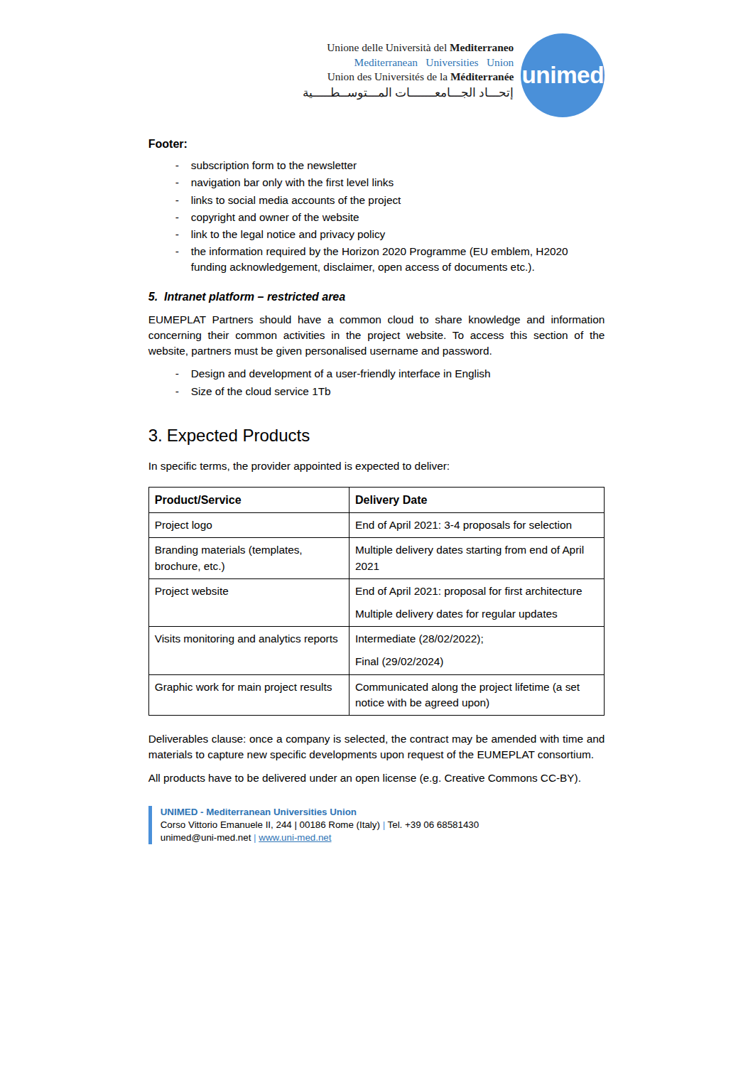Unione delle Università del Mediterraneo
Mediterranean Universities Union
Union des Universités de la Méditerranée
إتحـــاد الجـــامعـــــــات المـــتوســطـــــية
unimed
Footer:
subscription form to the newsletter
navigation bar only with the first level links
links to social media accounts of the project
copyright and owner of the website
link to the legal notice and privacy policy
the information required by the Horizon 2020 Programme (EU emblem, H2020 funding acknowledgement, disclaimer, open access of documents etc.).
5. Intranet platform – restricted area
EUMEPLAT Partners should have a common cloud to share knowledge and information concerning their common activities in the project website. To access this section of the website, partners must be given personalised username and password.
Design and development of a user-friendly interface in English
Size of the cloud service 1Tb
3. Expected Products
In specific terms, the provider appointed is expected to deliver:
| Product/Service | Delivery Date |
| --- | --- |
| Project logo | End of April 2021: 3-4 proposals for selection |
| Branding materials (templates, brochure, etc.) | Multiple delivery dates starting from end of April 2021 |
| Project website | End of April 2021: proposal for first architecture Multiple delivery dates for regular updates |
| Visits monitoring and analytics reports | Intermediate (28/02/2022); Final (29/02/2024) |
| Graphic work for main project results | Communicated along the project lifetime (a set notice with be agreed upon) |
Deliverables clause: once a company is selected, the contract may be amended with time and materials to capture new specific developments upon request of the EUMEPLAT consortium.
All products have to be delivered under an open license (e.g. Creative Commons CC-BY).
UNIMED - Mediterranean Universities Union
Corso Vittorio Emanuele II, 244 | 00186 Rome (Italy) | Tel. +39 06 68581430
unimed@uni-med.net | www.uni-med.net